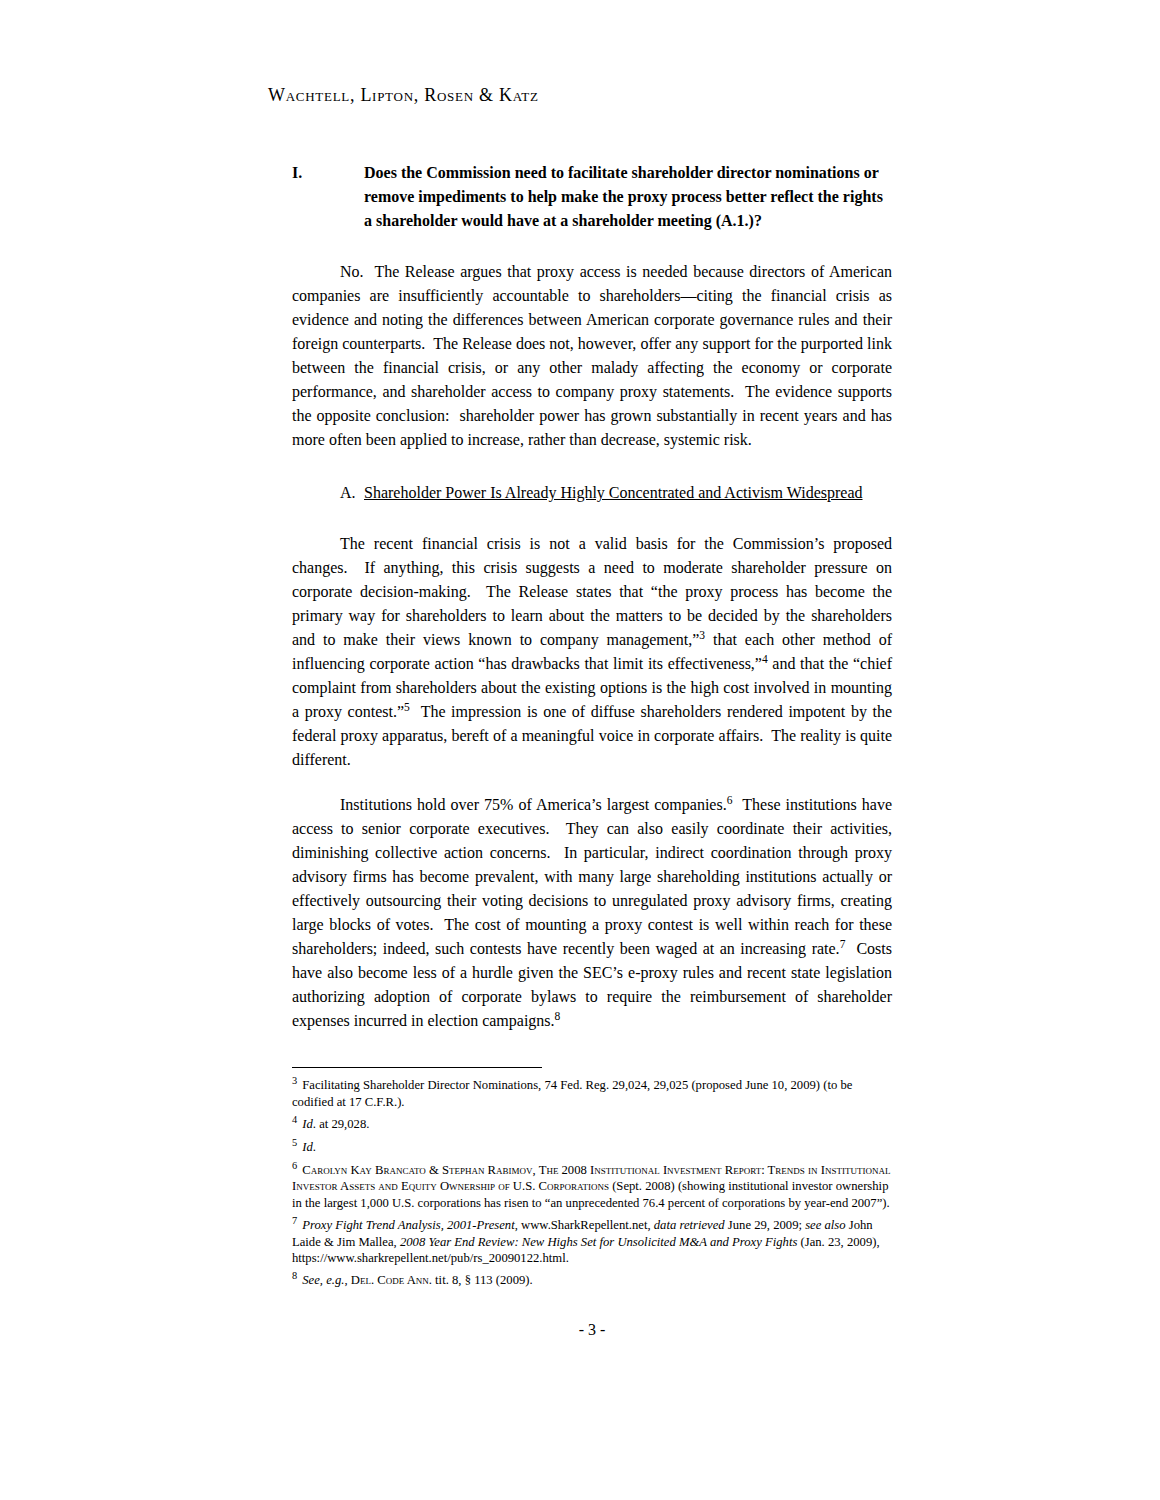Wachtell, Lipton, Rosen & Katz
I.
Does the Commission need to facilitate shareholder director nominations or remove impediments to help make the proxy process better reflect the rights a shareholder would have at a shareholder meeting (A.1.)?
No. The Release argues that proxy access is needed because directors of American companies are insufficiently accountable to shareholders—citing the financial crisis as evidence and noting the differences between American corporate governance rules and their foreign counterparts. The Release does not, however, offer any support for the purported link between the financial crisis, or any other malady affecting the economy or corporate performance, and shareholder access to company proxy statements. The evidence supports the opposite conclusion: shareholder power has grown substantially in recent years and has more often been applied to increase, rather than decrease, systemic risk.
A.
Shareholder Power Is Already Highly Concentrated and Activism Widespread
The recent financial crisis is not a valid basis for the Commission’s proposed changes. If anything, this crisis suggests a need to moderate shareholder pressure on corporate decision-making. The Release states that “the proxy process has become the primary way for shareholders to learn about the matters to be decided by the shareholders and to make their views known to company management,”3 that each other method of influencing corporate action “has drawbacks that limit its effectiveness,”4 and that the “chief complaint from shareholders about the existing options is the high cost involved in mounting a proxy contest.”5 The impression is one of diffuse shareholders rendered impotent by the federal proxy apparatus, bereft of a meaningful voice in corporate affairs. The reality is quite different.
Institutions hold over 75% of America’s largest companies.6 These institutions have access to senior corporate executives. They can also easily coordinate their activities, diminishing collective action concerns. In particular, indirect coordination through proxy advisory firms has become prevalent, with many large shareholding institutions actually or effectively outsourcing their voting decisions to unregulated proxy advisory firms, creating large blocks of votes. The cost of mounting a proxy contest is well within reach for these shareholders; indeed, such contests have recently been waged at an increasing rate.7 Costs have also become less of a hurdle given the SEC’s e-proxy rules and recent state legislation authorizing adoption of corporate bylaws to require the reimbursement of shareholder expenses incurred in election campaigns.8
3 Facilitating Shareholder Director Nominations, 74 Fed. Reg. 29,024, 29,025 (proposed June 10, 2009) (to be codified at 17 C.F.R.).
4 Id. at 29,028.
5 Id.
6 Carolyn Kay Brancato & Stephan Rabimov, The 2008 Institutional Investment Report: Trends in Institutional Investor Assets and Equity Ownership of U.S. Corporations (Sept. 2008) (showing institutional investor ownership in the largest 1,000 U.S. corporations has risen to “an unprecedented 76.4 percent of corporations by year-end 2007”).
7 Proxy Fight Trend Analysis, 2001-Present, www.SharkRepellent.net, data retrieved June 29, 2009; see also John Laide & Jim Mallea, 2008 Year End Review: New Highs Set for Unsolicited M&A and Proxy Fights (Jan. 23, 2009), https://www.sharkrepellent.net/pub/rs_20090122.html.
8 See, e.g., Del. Code Ann. tit. 8, § 113 (2009).
- 3 -